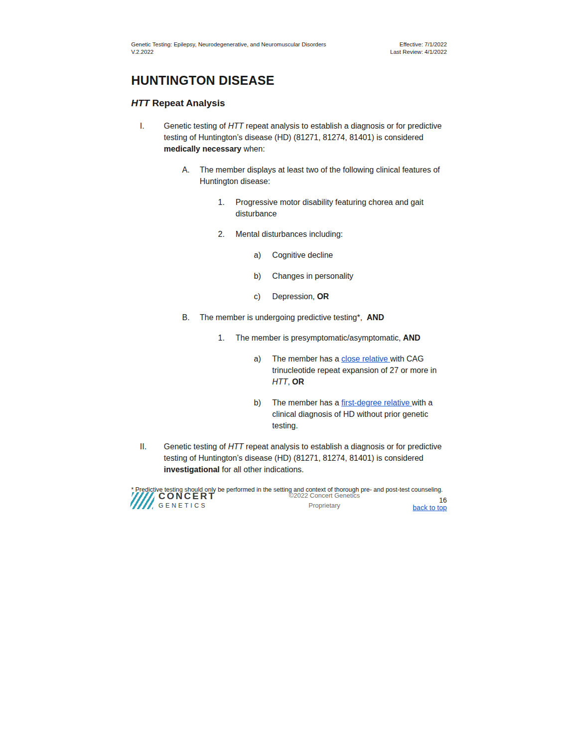Genetic Testing: Epilepsy, Neurodegenerative, and Neuromuscular Disorders V.2.2022
Effective: 7/1/2022
Last Review: 4/1/2022
HUNTINGTON DISEASE
HTT Repeat Analysis
I. Genetic testing of HTT repeat analysis to establish a diagnosis or for predictive testing of Huntington’s disease (HD) (81271, 81274, 81401) is considered medically necessary when:
A. The member displays at least two of the following clinical features of Huntington disease:
1. Progressive motor disability featuring chorea and gait disturbance
2. Mental disturbances including:
a) Cognitive decline
b) Changes in personality
c) Depression, OR
B. The member is undergoing predictive testing*, AND
1. The member is presymptomatic/asymptomatic, AND
a) The member has a close relative with CAG trinucleotide repeat expansion of 27 or more in HTT, OR
b) The member has a first-degree relative with a clinical diagnosis of HD without prior genetic testing.
II. Genetic testing of HTT repeat analysis to establish a diagnosis or for predictive testing of Huntington’s disease (HD) (81271, 81274, 81401) is considered investigational for all other indications.
* Predictive testing should only be performed in the setting and context of thorough pre- and post-test counseling.
back to top
CONCERT
GENETICS
©2022 Concert Genetics
Proprietary
16